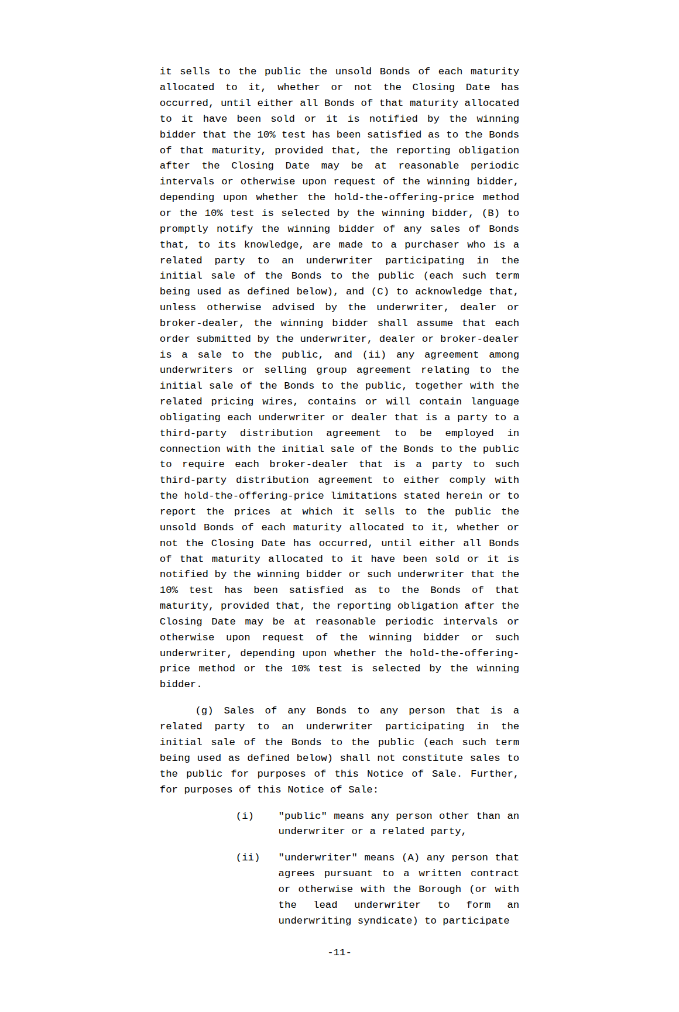it sells to the public the unsold Bonds of each maturity allocated to it, whether or not the Closing Date has occurred, until either all Bonds of that maturity allocated to it have been sold or it is notified by the winning bidder that the 10% test has been satisfied as to the Bonds of that maturity, provided that, the reporting obligation after the Closing Date may be at reasonable periodic intervals or otherwise upon request of the winning bidder, depending upon whether the hold-the-offering-price method or the 10% test is selected by the winning bidder, (B) to promptly notify the winning bidder of any sales of Bonds that, to its knowledge, are made to a purchaser who is a related party to an underwriter participating in the initial sale of the Bonds to the public (each such term being used as defined below), and (C) to acknowledge that, unless otherwise advised by the underwriter, dealer or broker-dealer, the winning bidder shall assume that each order submitted by the underwriter, dealer or broker-dealer is a sale to the public, and (ii) any agreement among underwriters or selling group agreement relating to the initial sale of the Bonds to the public, together with the related pricing wires, contains or will contain language obligating each underwriter or dealer that is a party to a third-party distribution agreement to be employed in connection with the initial sale of the Bonds to the public to require each broker-dealer that is a party to such third-party distribution agreement to either comply with the hold-the-offering-price limitations stated herein or to report the prices at which it sells to the public the unsold Bonds of each maturity allocated to it, whether or not the Closing Date has occurred, until either all Bonds of that maturity allocated to it have been sold or it is notified by the winning bidder or such underwriter that the 10% test has been satisfied as to the Bonds of that maturity, provided that, the reporting obligation after the Closing Date may be at reasonable periodic intervals or otherwise upon request of the winning bidder or such underwriter, depending upon whether the hold-the-offering-price method or the 10% test is selected by the winning bidder.
(g) Sales of any Bonds to any person that is a related party to an underwriter participating in the initial sale of the Bonds to the public (each such term being used as defined below) shall not constitute sales to the public for purposes of this Notice of Sale. Further, for purposes of this Notice of Sale:
(i) "public" means any person other than an underwriter or a related party,
(ii) "underwriter" means (A) any person that agrees pursuant to a written contract or otherwise with the Borough (or with the lead underwriter to form an underwriting syndicate) to participate
-11-